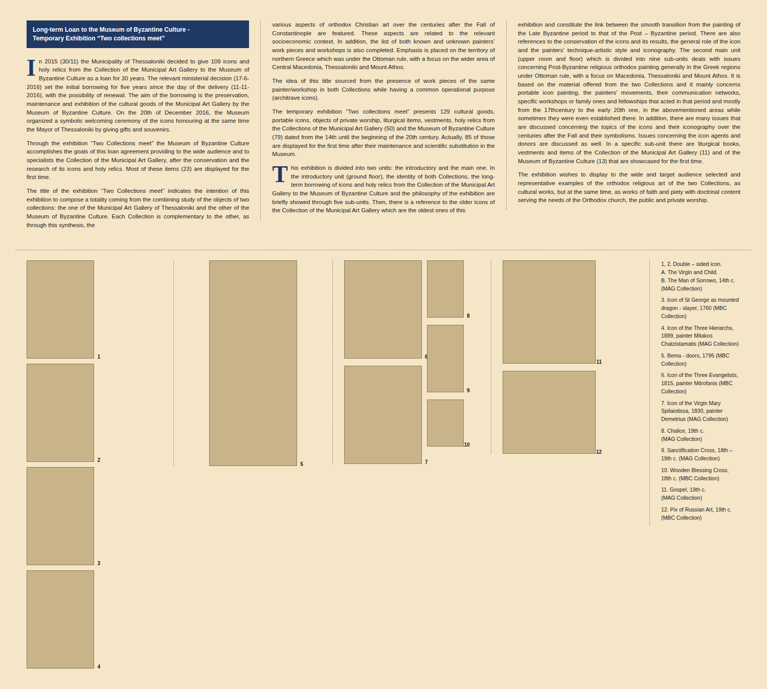Long-term Loan to the Museum of Byzantine Culture -
Temporary Exhibition “Two collections meet”
In 2015 (30/11) the Municipality of Thessaloniki decided to give 109 icons and holy relics from the Collection of the Municipal Art Gallery to the Museum of Byzantine Culture as a loan for 30 years. The relevant ministerial decision (17-6-2016) set the initial borrowing for five years since the day of the delivery (11-11-2016), with the possibility of renewal. The aim of the borrowing is the preservation, maintenance and exhibition of the cultural goods of the Municipal Art Gallery by the Museum of Byzantine Culture. On the 20th of December 2016, the Museum organized a symbolic welcoming ceremony of the icons honouring at the same time the Mayor of Thessaloniki by giving gifts and souvenirs.
Through the exhibition “Two Collections meet” the Museum of Byzantine Culture accomplishes the goals of this loan agreement providing to the wide audience and to specialists the Collection of the Municipal Art Gallery, after the conservation and the research of its icons and holy relics. Most of these items (23) are displayed for the first time.
The title of the exhibition “Two Collections meet” indicates the intention of this exhibition to compose a totality coming from the combining study of the objects of two collections: the one of the Municipal Art Gallery of Thessaloniki and the other of the Museum of Byzantine Culture. Each Collection is complementary to the other, as through this synthesis, the
various aspects of orthodox Christian art over the centuries after the Fall of Constantinople are featured. These aspects are related to the relevant socioeconomic context. In addition, the list of both known and unknown painters’ work pieces and workshops is also completed. Emphasis is placed on the territory of northern Greece which was under the Ottoman rule, with a focus on the wider area of Central Macedonia, Thessaloniki and Mount Athos.
The idea of this title sourced from the presence of work pieces of the same painter/workshop in both Collections while having a common operational purpose (architrave icons).
The temporary exhibition “Two collections meet” presents 129 cultural goods, portable icons, objects of private worship, liturgical items, vestments, holy relics from the Collections of the Municipal Art Gallery (50) and the Museum of Byzantine Culture (79) dated from the 14th until the beginning of the 20th century. Actually, 85 of those are displayed for the first time after their maintenance and scientific substitution in the Museum.
This exhibition is divided into two units: the introductory and the main one. In the introductory unit (ground floor), the identity of both Collections, the long-term borrowing of icons and holy relics from the Collection of the Municipal Art Gallery to the Museum of Byzantine Culture and the philosophy of the exhibition are briefly showed through five sub-units. Then, there is a reference to the older icons of the Collection of the Municipal Art Gallery which are the oldest ones of this
exhibition and constitute the link between the smooth transition from the painting of the Late Byzantine period to that of the Post – Byzantine period. There are also references to the conservation of the icons and its results, the general role of the icon and the painters’ technique-artistic style and iconography. The second main unit (upper room and floor) which is divided into nine sub-units deals with issues concerning Post-Byzantine religious orthodox painting generally in the Greek regions under Ottoman rule, with a focus on Macedonia, Thessaloniki and Mount Athos. It is based on the material offered from the two Collections and it mainly concerns portable icon painting, the painters’ movements, their communication networks, specific workshops or family ones and fellowships that acted in that period and mostly from the 17thcentury to the early 20th one, in the abovementioned areas while sometimes they were even established there. In addition, there are many issues that are discussed concerning the topics of the icons and their iconography over the centuries after the Fall and their symbolisms. Issues concerning the icon agents and donors are discussed as well. In a specific sub-unit there are liturgical books, vestments and items of the Collection of the Municipal Art Gallery (11) and of the Museum of Byzantine Culture (13) that are showcased for the first time.
The exhibition wishes to display to the wide and target audience selected and representative examples of the orthodox religious art of the two Collections, as cultural works, but at the same time, as works of faith and piety with doctrinal content serving the needs of the Orthodox church, the public and private worship.
1
2
3
4
5
6
7
8
9
10
11
12
1, 2. Double – sided icon.
A. The Virgin and Child.
B. The Man of Sorrows, 14th c.
(MAG Collection)
3. Icon of St George as mounted dragon - slayer, 1760 (MBC Collection)
4. Icon of the Three Hierarchs, 1889, painter Mitakos Chatzistamatis (MAG Collection)
5. Bema - doors, 1795 (MBC Collection)
6. Icon of the Three Evangelists, 1815, painter Mitrofanis (MBC Collection)
7. Icon of the Virgin Mary Spilaiotissa, 1830, painter Demetrius (MAG Collection)
8. Chalice, 19th c.
(MAG Collection)
9. Sanctification Cross, 18th – 19th c. (MAG Collection)
10. Wooden Blessing Cross, 18th c. (MBC Collection)
11. Gospel, 19th c.
(MAG Collection)
12. Pix of Russian Art, 19th c. (MBC Collection)